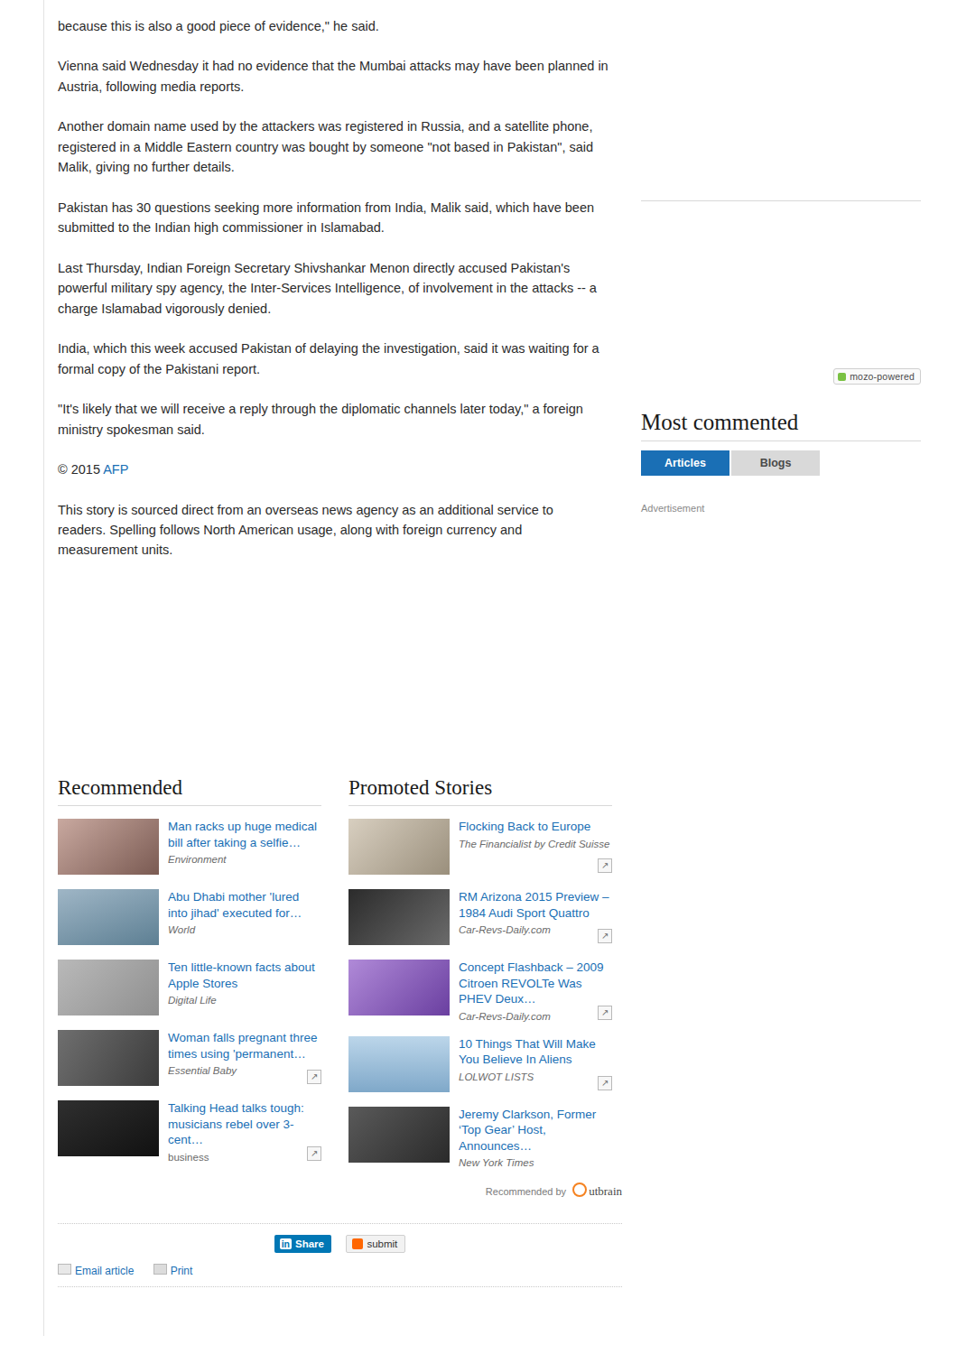because this is also a good piece of evidence," he said.
Vienna said Wednesday it had no evidence that the Mumbai attacks may have been planned in Austria, following media reports.
Another domain name used by the attackers was registered in Russia, and a satellite phone, registered in a Middle Eastern country was bought by someone "not based in Pakistan", said Malik, giving no further details.
Pakistan has 30 questions seeking more information from India, Malik said, which have been submitted to the Indian high commissioner in Islamabad.
Last Thursday, Indian Foreign Secretary Shivshankar Menon directly accused Pakistan's powerful military spy agency, the Inter-Services Intelligence, of involvement in the attacks -- a charge Islamabad vigorously denied.
India, which this week accused Pakistan of delaying the investigation, said it was waiting for a formal copy of the Pakistani report.
"It's likely that we will receive a reply through the diplomatic channels later today," a foreign ministry spokesman said.
© 2015 AFP
This story is sourced direct from an overseas news agency as an additional service to readers. Spelling follows North American usage, along with foreign currency and measurement units.
mozo-powered
Most commented
Articles
Blogs
Advertisement
Recommended
Man racks up huge medical bill after taking a selfie…
Environment
Abu Dhabi mother 'lured into jihad' executed for…
World
Ten little-known facts about Apple Stores
Digital Life
Woman falls pregnant three times using 'permanent…
Essential Baby
↗
Talking Head talks tough: musicians rebel over 3-cent…
business
↗
Promoted Stories
Flocking Back to Europe
The Financialist by Credit Suisse
↗
RM Arizona 2015 Preview – 1984 Audi Sport Quattro
Car-Revs-Daily.com
↗
Concept Flashback – 2009 Citroen REVOLTe Was PHEV Deux…
Car-Revs-Daily.com
↗
10 Things That Will Make You Believe In Aliens
LOLWOT LISTS
↗
Jeremy Clarkson, Former ‘Top Gear’ Host, Announces…
New York Times
Recommended by utbrain
in Share submit
Email article Print